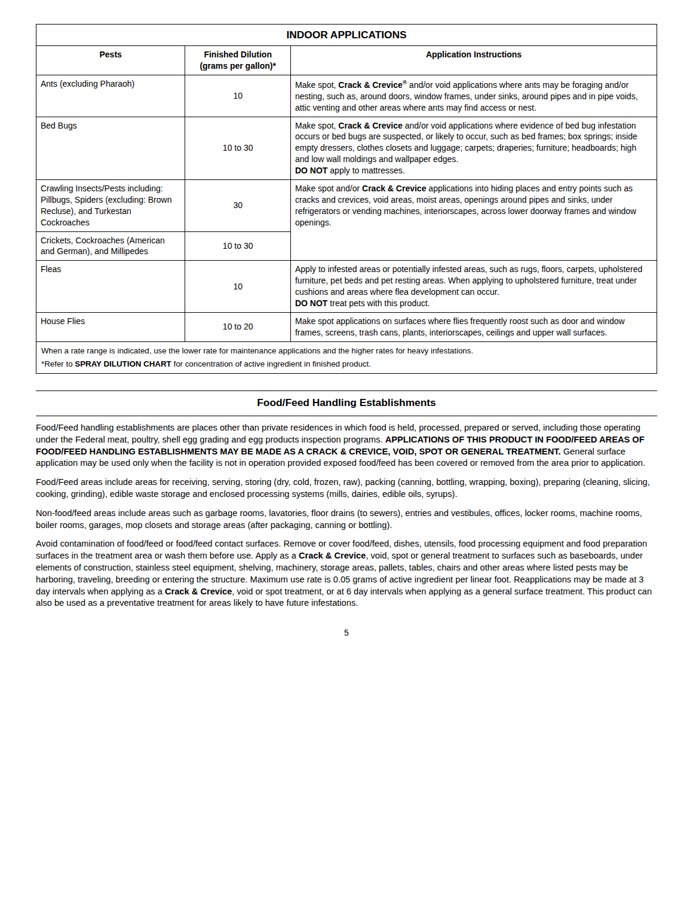| INDOOR APPLICATIONS |
| Pests | Finished Dilution (grams per gallon)* | Application Instructions |
| Ants (excluding Pharaoh) | 10 | Make spot, Crack & Crevice ® and/or void applications where ants may be foraging and/or nesting, such as, around doors, window frames, under sinks, around pipes and in pipe voids, attic venting and other areas where ants may find access or nest. |
| Bed Bugs | 10 to 30 | Make spot, Crack & Crevice and/or void applications where evidence of bed bug infestation occurs or bed bugs are suspected, or likely to occur, such as bed frames; box springs; inside empty dressers, clothes closets and luggage; carpets; draperies; furniture; headboards; high and low wall moldings and wallpaper edges. DO NOT apply to mattresses. |
| Crawling Insects/Pests including: Pillbugs, Spiders (excluding: Brown Recluse), and Turkestan Cockroaches | 30 | Make spot and/or Crack & Crevice applications into hiding places and entry points such as cracks and crevices, void areas, moist areas, openings around pipes and sinks, under refrigerators or vending machines, interiorscapes, across lower doorway frames and window openings. |
| Crickets, Cockroaches (American and German), and Millipedes | 10 to 30 |
| Fleas | 10 | Apply to infested areas or potentially infested areas, such as rugs, floors, carpets, upholstered furniture, pet beds and pet resting areas. When applying to upholstered furniture, treat under cushions and areas where flea development can occur. DO NOT treat pets with this product. |
| House Flies | 10 to 20 | Make spot applications on surfaces where flies frequently roost such as door and window frames, screens, trash cans, plants, interiorscapes, ceilings and upper wall surfaces. |
| When a rate range is indicated, use the lower rate for maintenance applications and the higher rates for heavy infestations. *Refer to SPRAY DILUTION CHART for concentration of active ingredient in finished product. |
Food/Feed Handling Establishments
Food/Feed handling establishments are places other than private residences in which food is held, processed, prepared or served, including those operating under the Federal meat, poultry, shell egg grading and egg products inspection programs. APPLICATIONS OF THIS PRODUCT IN FOOD/FEED AREAS OF FOOD/FEED HANDLING ESTABLISHMENTS MAY BE MADE AS A CRACK & CREVICE, VOID, SPOT OR GENERAL TREATMENT. General surface application may be used only when the facility is not in operation provided exposed food/feed has been covered or removed from the area prior to application.
Food/Feed areas include areas for receiving, serving, storing (dry, cold, frozen, raw), packing (canning, bottling, wrapping, boxing), preparing (cleaning, slicing, cooking, grinding), edible waste storage and enclosed processing systems (mills, dairies, edible oils, syrups).
Non-food/feed areas include areas such as garbage rooms, lavatories, floor drains (to sewers), entries and vestibules, offices, locker rooms, machine rooms, boiler rooms, garages, mop closets and storage areas (after packaging, canning or bottling).
Avoid contamination of food/feed or food/feed contact surfaces. Remove or cover food/feed, dishes, utensils, food processing equipment and food preparation surfaces in the treatment area or wash them before use. Apply as a Crack & Crevice, void, spot or general treatment to surfaces such as baseboards, under elements of construction, stainless steel equipment, shelving, machinery, storage areas, pallets, tables, chairs and other areas where listed pests may be harboring, traveling, breeding or entering the structure. Maximum use rate is 0.05 grams of active ingredient per linear foot. Reapplications may be made at 3 day intervals when applying as a Crack & Crevice, void or spot treatment, or at 6 day intervals when applying as a general surface treatment. This product can also be used as a preventative treatment for areas likely to have future infestations.
5